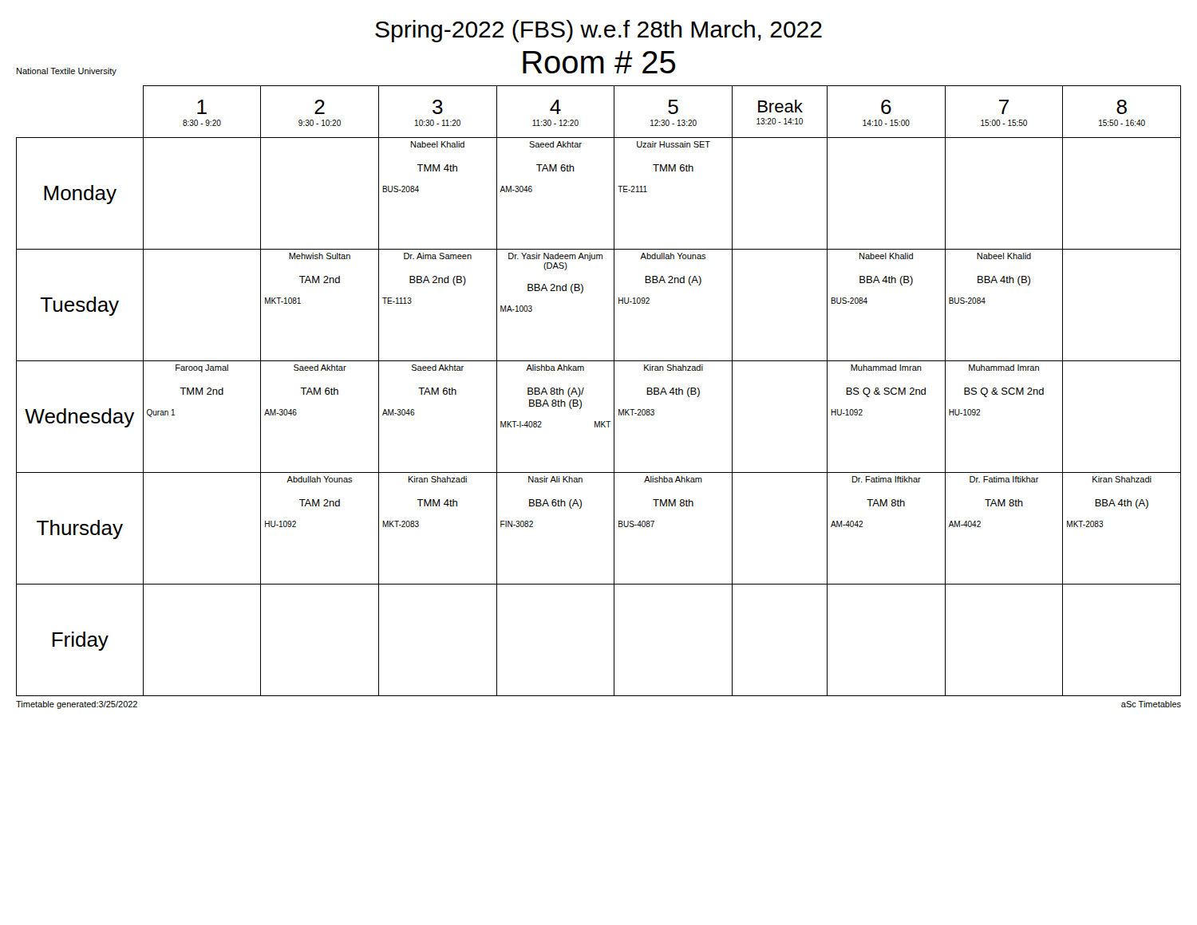National Textile University
Spring-2022 (FBS) w.e.f 28th March, 2022
Room # 25
| | 1 8:30 - 9:20 | 2 9:30 - 10:20 | 3 10:30 - 11:20 | 4 11:30 - 12:20 | 5 12:30 - 13:20 | Break 13:20 - 14:10 | 6 14:10 - 15:00 | 7 15:00 - 15:50 | 8 15:50 - 16:40 |
| --- | --- | --- | --- | --- | --- | --- | --- | --- | --- |
| Monday | | | Nabeel Khalid TMM 4th BUS-2084 | Saeed Akhtar TAM 6th AM-3046 | Uzair Hussain SET TMM 6th TE-2111 | | | | |
| Tuesday | | Mehwish Sultan TAM 2nd MKT-1081 | Dr. Aima Sameen BBA 2nd (B) TE-1113 | Dr. Yasir Nadeem Anjum (DAS) BBA 2nd (B) MA-1003 | Abdullah Younas BBA 2nd (A) HU-1092 | | Nabeel Khalid BBA 4th (B) BUS-2084 | Nabeel Khalid BBA 4th (B) BUS-2084 | |
| Wednesday | Farooq Jamal TMM 2nd Quran 1 | Saeed Akhtar TAM 6th AM-3046 | Saeed Akhtar TAM 6th AM-3046 | Alishba Ahkam BBA 8th (A)/ BBA 8th (B) MKT-I-4082 MKT | Kiran Shahzadi BBA 4th (B) MKT-2083 | | Muhammad Imran BS Q & SCM 2nd HU-1092 | Muhammad Imran BS Q & SCM 2nd HU-1092 | |
| Thursday | | Abdullah Younas TAM 2nd HU-1092 | Kiran Shahzadi TMM 4th MKT-2083 | Nasir Ali Khan BBA 6th (A) FIN-3082 | Alishba Ahkam TMM 8th BUS-4087 | | Dr. Fatima Iftikhar TAM 8th AM-4042 | Dr. Fatima Iftikhar TAM 8th AM-4042 | Kiran Shahzadi BBA 4th (A) MKT-2083 |
| Friday | | | | | | | | | |
Timetable generated:3/25/2022 aSc Timetables